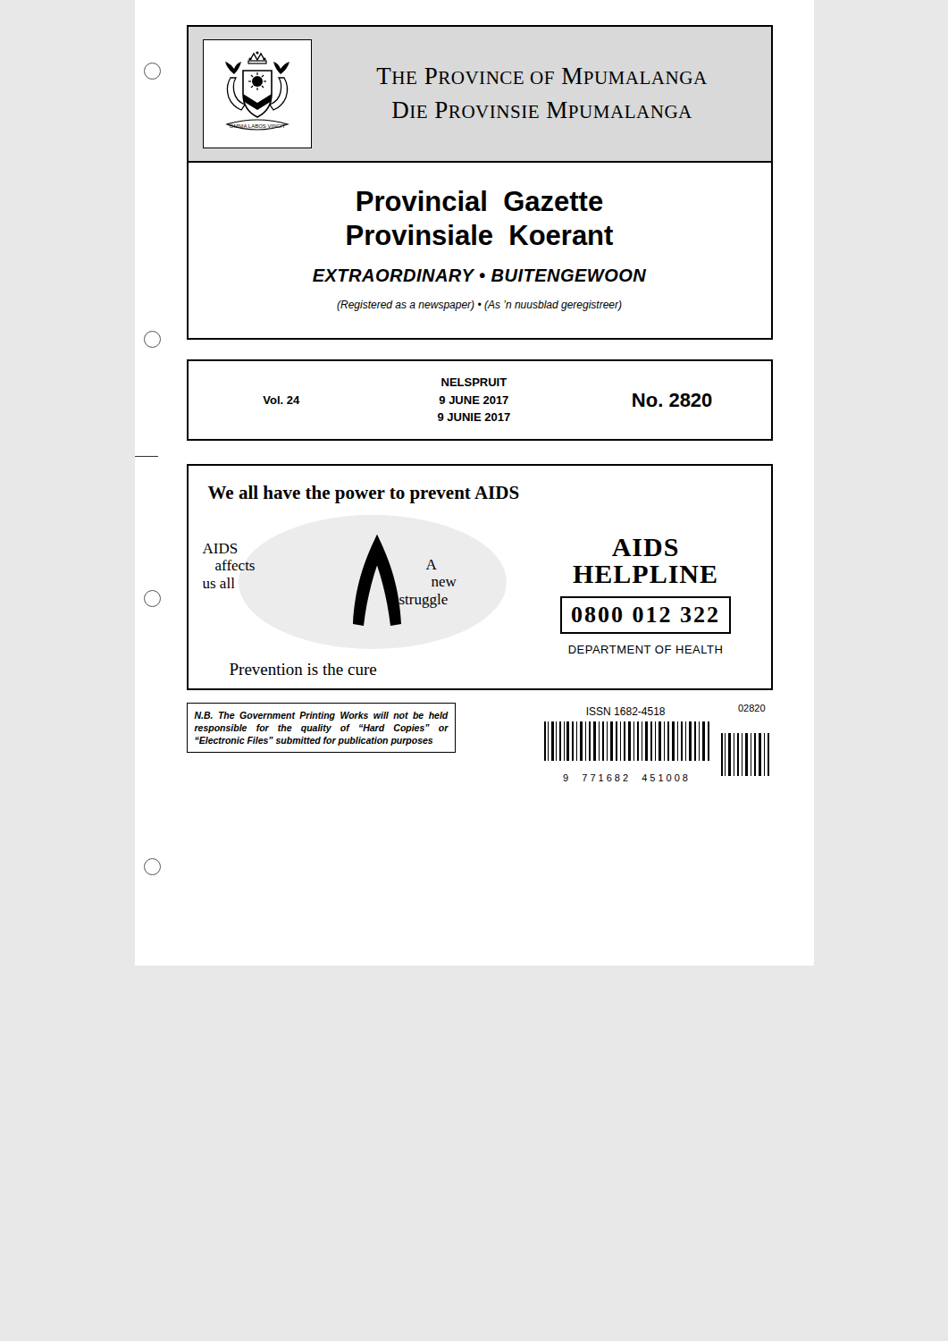OMNIA LABOS VINCIT
THE PROVINCE OF MPUMALANGA
DIE PROVINSIE MPUMALANGA
Provincial Gazette
Provinsiale Koerant
EXTRAORDINARY • BUITENGEWOON
(Registered as a newspaper) • (As ’n nuusblad geregistreer)
Vol. 24
NELSPRUIT
9 JUNE 2017
9 JUNIE 2017
No. 2820
We all have the power to prevent AIDS
AIDS affects us all
A new struggle
Prevention is the cure
AIDS
HELPLINE
0800 012 322
DEPARTMENT OF HEALTH
N.B. The Government Printing Works will not be held responsible for the quality of “Hard Copies” or “Electronic Files” submitted for publication purposes
ISSN 1682-4518
02820
9 771682 451008